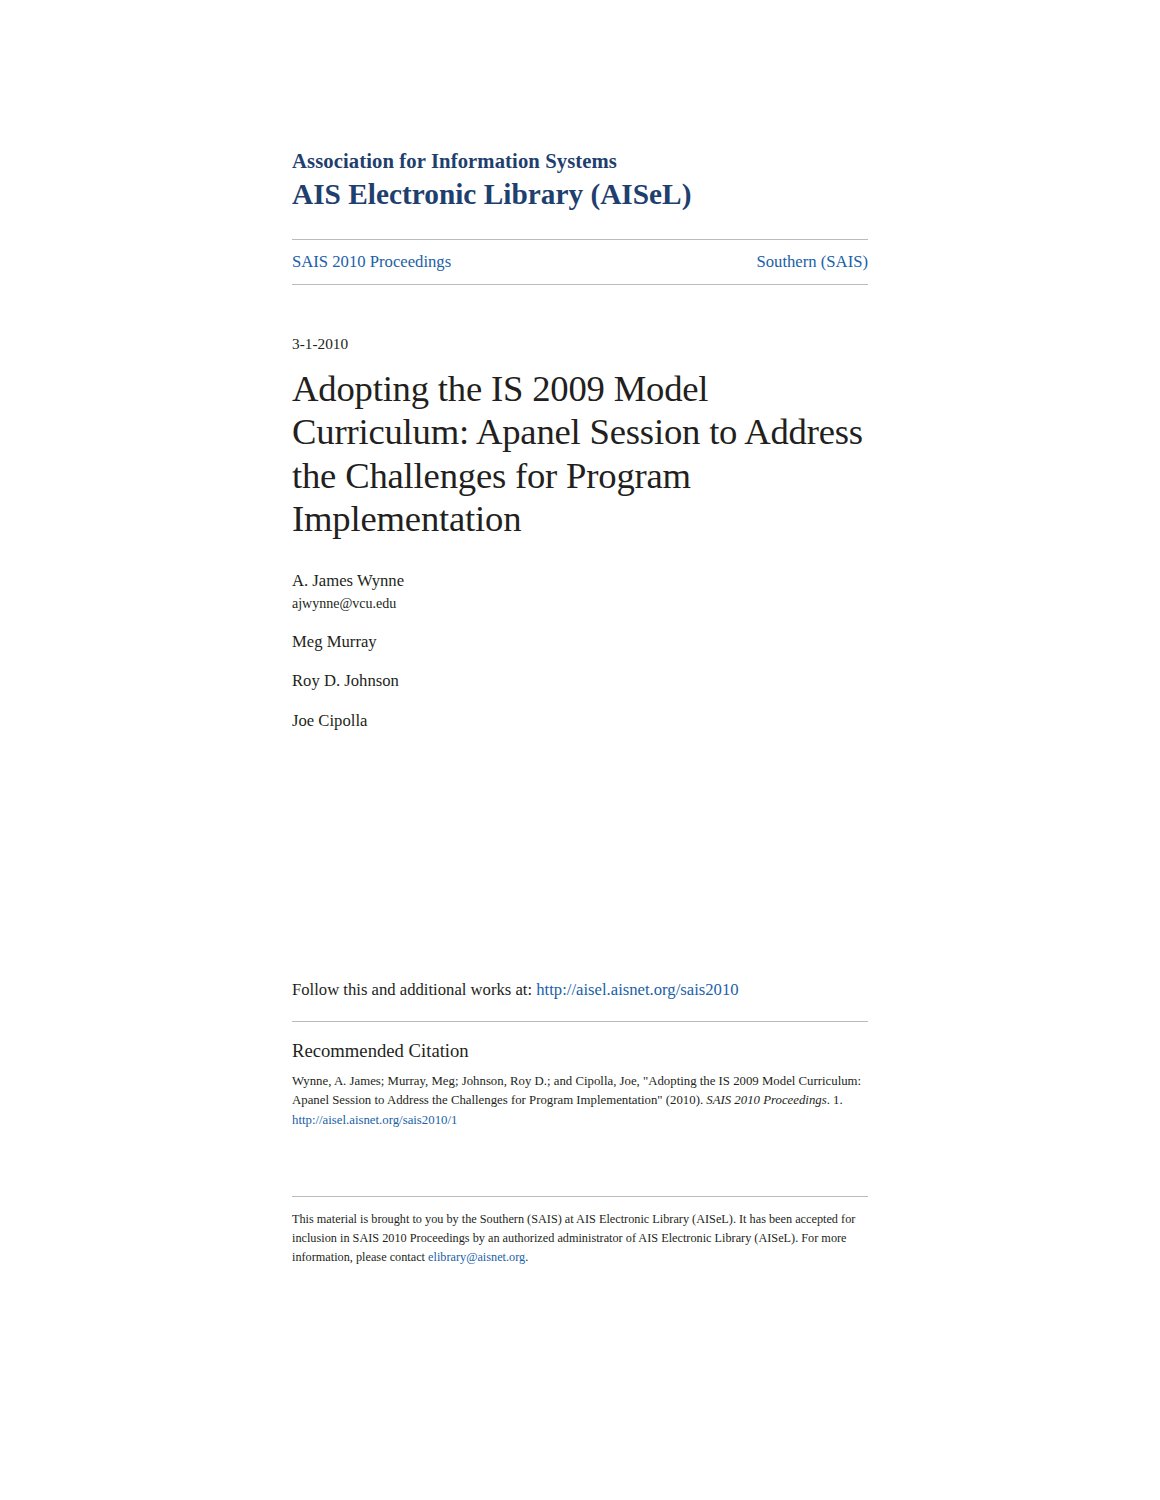Association for Information Systems
AIS Electronic Library (AISeL)
SAIS 2010 Proceedings
Southern (SAIS)
3-1-2010
Adopting the IS 2009 Model Curriculum: Apanel Session to Address the Challenges for Program Implementation
A. James Wynne ajwynne@vcu.edu
Meg Murray
Roy D. Johnson
Joe Cipolla
Follow this and additional works at: http://aisel.aisnet.org/sais2010
Recommended Citation
Wynne, A. James; Murray, Meg; Johnson, Roy D.; and Cipolla, Joe, "Adopting the IS 2009 Model Curriculum: Apanel Session to Address the Challenges for Program Implementation" (2010). SAIS 2010 Proceedings. 1.
http://aisel.aisnet.org/sais2010/1
This material is brought to you by the Southern (SAIS) at AIS Electronic Library (AISeL). It has been accepted for inclusion in SAIS 2010 Proceedings by an authorized administrator of AIS Electronic Library (AISeL). For more information, please contact elibrary@aisnet.org.